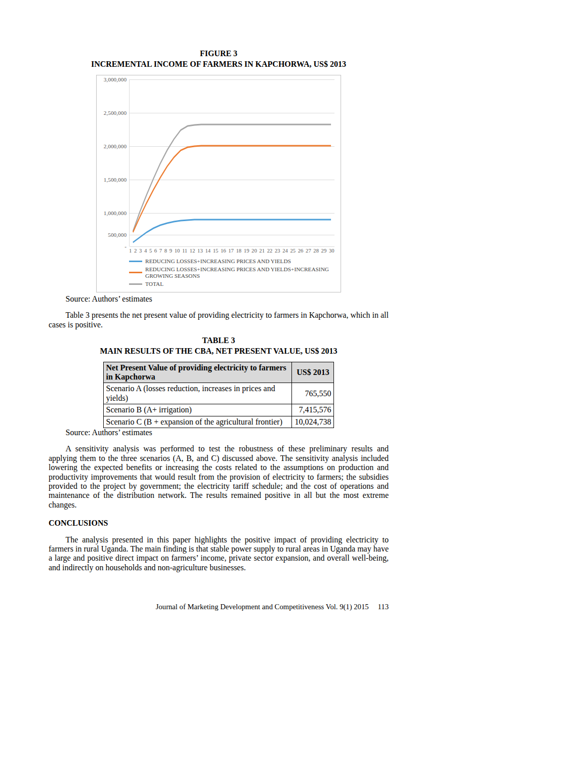FIGURE 3
INCREMENTAL INCOME OF FARMERS IN KAPCHORWA, US$ 2013
3,000,000
2,500,000
2,000,000
1,500,000
1,000,000
500,000
-
123456789101112131415161718192021222324252627282930
REDUCING LOSSES+INCREASING PRICES AND YIELDS
REDUCING LOSSES+INCREASING PRICES AND YIELDS+INCREASING GROWING SEASONS
TOTAL
Source: Authors’ estimates
Table 3 presents the net present value of providing electricity to farmers in Kapchorwa, which in all cases is positive.
TABLE 3
MAIN RESULTS OF THE CBA, NET PRESENT VALUE, US$ 2013
| Net Present Value of providing electricity to farmers in Kapchorwa | US$ 2013 |
| --- | --- |
| Scenario A (losses reduction, increases in prices and yields) | 765,550 |
| Scenario B (A+ irrigation) | 7,415,576 |
| Scenario C (B + expansion of the agricultural frontier) | 10,024,738 |
Source: Authors’ estimates
A sensitivity analysis was performed to test the robustness of these preliminary results and applying them to the three scenarios (A, B, and C) discussed above. The sensitivity analysis included lowering the expected benefits or increasing the costs related to the assumptions on production and productivity improvements that would result from the provision of electricity to farmers; the subsidies provided to the project by government; the electricity tariff schedule; and the cost of operations and maintenance of the distribution network. The results remained positive in all but the most extreme changes.
CONCLUSIONS
The analysis presented in this paper highlights the positive impact of providing electricity to farmers in rural Uganda. The main finding is that stable power supply to rural areas in Uganda may have a large and positive direct impact on farmers’ income, private sector expansion, and overall well-being, and indirectly on households and non-agriculture businesses.
Journal of Marketing Development and Competitiveness Vol. 9(1) 2015113